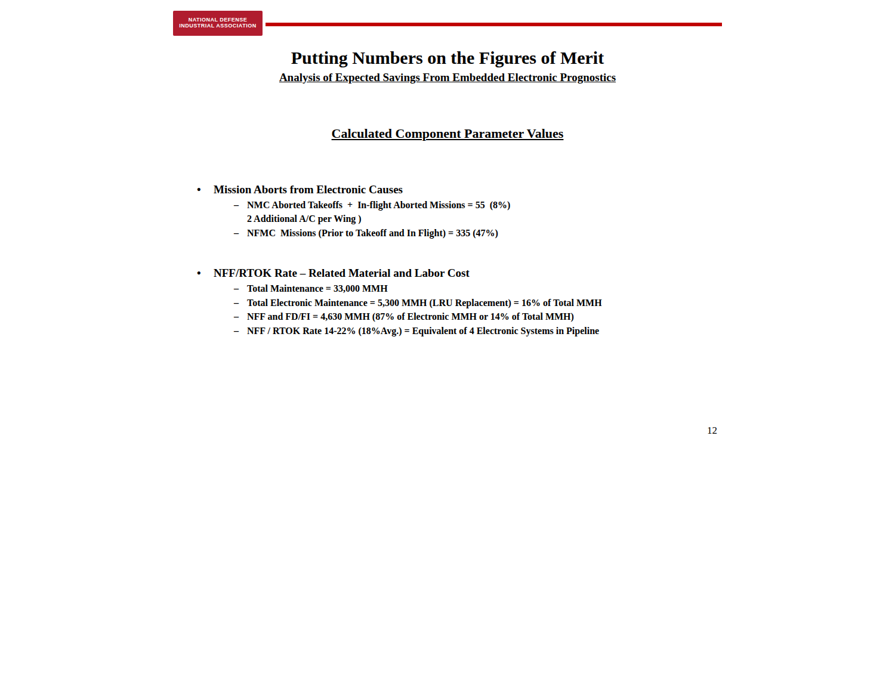NATIONAL DEFENSE INDUSTRIAL ASSOCIATION
Putting Numbers on the Figures of Merit
Analysis of Expected Savings From Embedded Electronic Prognostics
Calculated Component Parameter Values
Mission Aborts from Electronic Causes
NMC Aborted Takeoffs + In-flight Aborted Missions = 55 (8%)
2 Additional A/C per Wing )
NFMC Missions (Prior to Takeoff and In Flight) = 335 (47%)
NFF/RTOK Rate – Related Material and Labor Cost
Total Maintenance = 33,000 MMH
Total Electronic Maintenance = 5,300 MMH (LRU Replacement) = 16% of Total MMH
NFF and FD/FI = 4,630 MMH (87% of Electronic MMH or 14% of Total MMH)
NFF / RTOK Rate 14-22% (18%Avg.) = Equivalent of 4 Electronic Systems in Pipeline
12